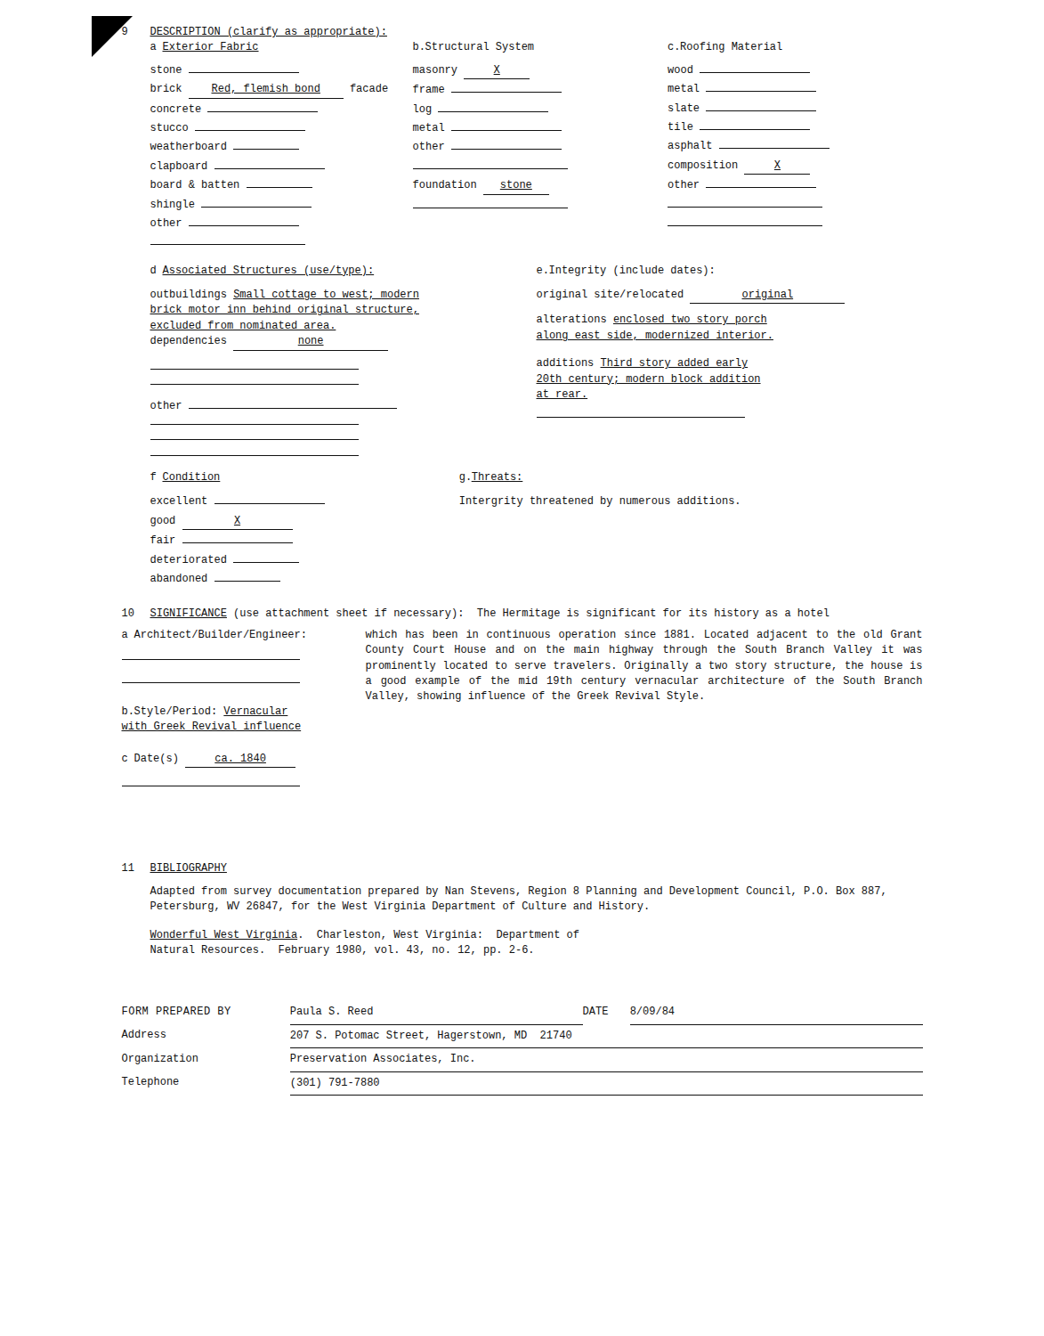9 DESCRIPTION (clarify as appropriate):
| a Exterior Fabric stone brick Red, flemish bond facade concrete stucco weatherboard clapboard board & batten shingle other | b. Structural System masonry X frame log metal other foundation stone | c. Roofing Material wood metal slate tile asphalt composition X other |
| d Associated Structures (use/type): outbuildings Small cottage to west; modern brick motor inn behind original structure, excluded from nominated area. dependencies none other | e. Integrity (include dates): original site/relocated original alterations enclosed two story porch along east side, modernized interior. additions Third story added early 20th century; modern block addition at rear. |
| f Condition excellent good X fair deteriorated abandoned | g. Threats: Intergrity threatened by numerous additions. |
10 SIGNIFICANCE (use attachment sheet if necessary): The Hermitage is significant for its history as a hotel
a Architect/Builder/Engineer:
b. Style/Period: Vernacular
with Greek Revival influence
c Date(s) ca. 1840
which has been in continuous operation since 1881. Located adjacent to the old Grant County Court House and on the main highway through the South Branch Valley it was prominently located to serve travelers. Originally a two story structure, the house is a good example of the mid 19th century vernacular architecture of the South Branch Valley, showing influence of the Greek Revival Style.
11 BIBLIOGRAPHY
Adapted from survey documentation prepared by Nan Stevens, Region 8 Planning and Development Council, P.O. Box 887, Petersburg, WV 26847, for the West Virginia Department of Culture and History.
Wonderful West Virginia. Charleston, West Virginia: Department of
Natural Resources. February 1980, vol. 43, no. 12, pp. 2-6.
| FORM PREPARED BY | Paula S. Reed | DATE | 8/09/84 |
| Address | 207 S. Potomac Street, Hagerstown, MD 21740 |
| Organization | Preservation Associates, Inc. |
| Telephone | (301) 791-7880 |